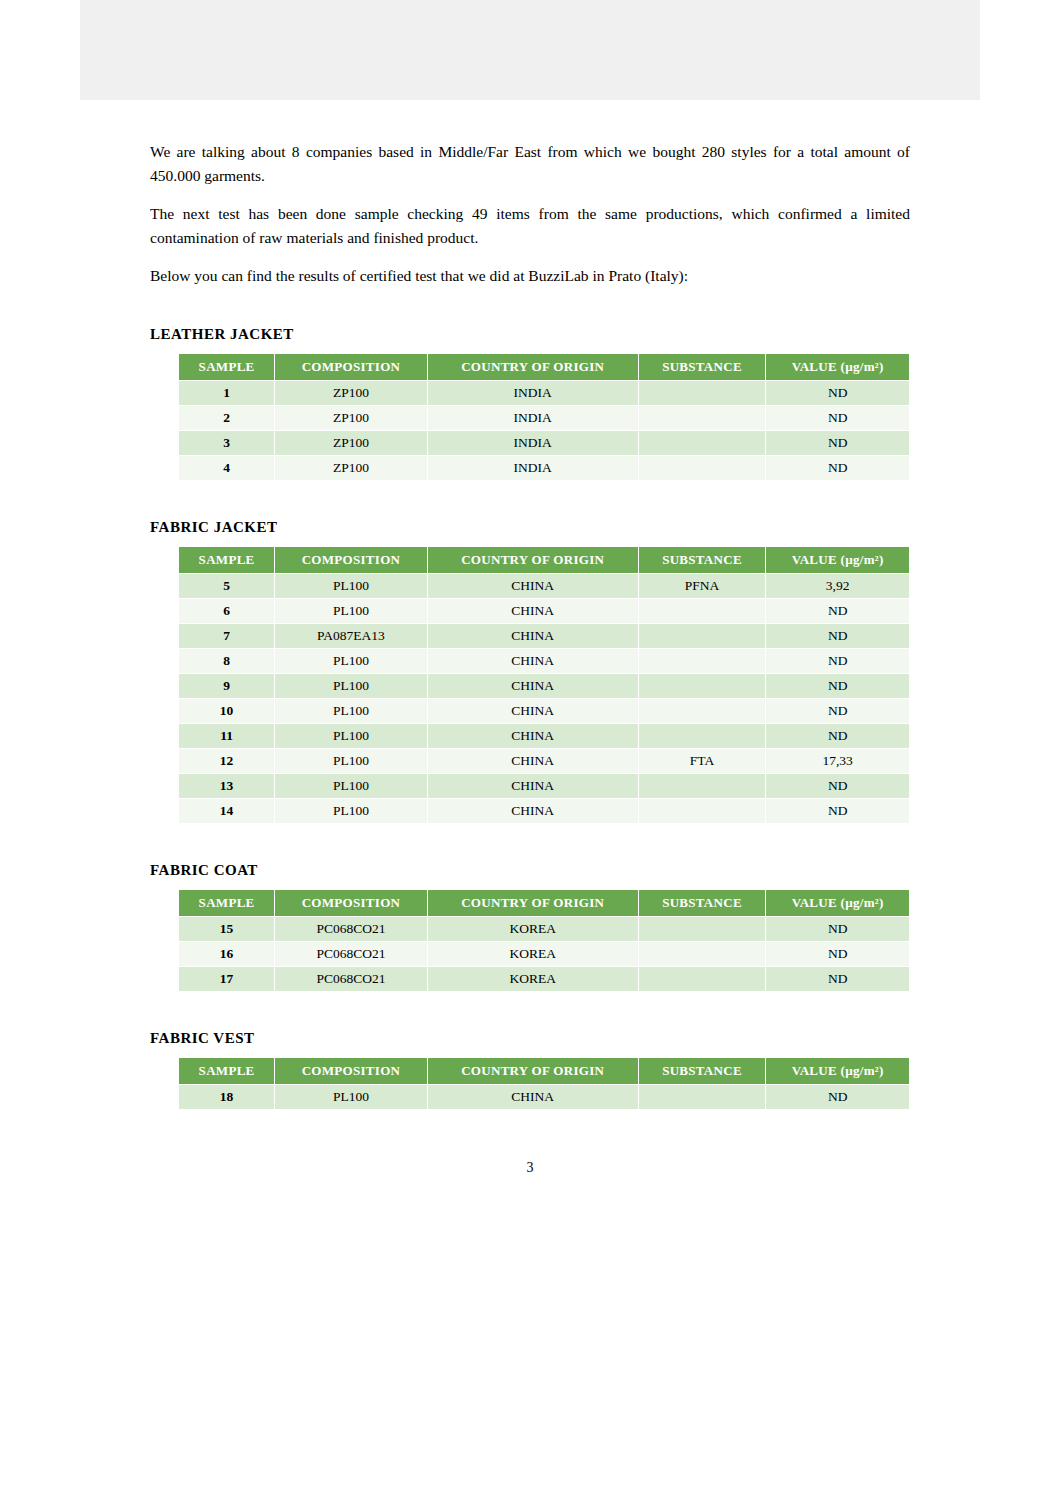We are talking about 8 companies based in Middle/Far East from which we bought 280 styles for a total amount of 450.000 garments.
The next test has been done sample checking 49 items from the same productions, which confirmed a limited contamination of raw materials and finished product.
Below you can find the results of certified test that we did at BuzziLab in Prato (Italy):
Leather Jacket
| SAMPLE | COMPOSITION | COUNTRY OF ORIGIN | SUBSTANCE | VALUE (µg/m²) |
| --- | --- | --- | --- | --- |
| 1 | ZP100 | INDIA | | ND |
| 2 | ZP100 | INDIA | | ND |
| 3 | ZP100 | INDIA | | ND |
| 4 | ZP100 | INDIA | | ND |
Fabric Jacket
| SAMPLE | COMPOSITION | COUNTRY OF ORIGIN | SUBSTANCE | VALUE (µg/m²) |
| --- | --- | --- | --- | --- |
| 5 | PL100 | CHINA | PFNA | 3,92 |
| 6 | PL100 | CHINA | | ND |
| 7 | PA087EA13 | CHINA | | ND |
| 8 | PL100 | CHINA | | ND |
| 9 | PL100 | CHINA | | ND |
| 10 | PL100 | CHINA | | ND |
| 11 | PL100 | CHINA | | ND |
| 12 | PL100 | CHINA | FTA | 17,33 |
| 13 | PL100 | CHINA | | ND |
| 14 | PL100 | CHINA | | ND |
Fabric Coat
| SAMPLE | COMPOSITION | COUNTRY OF ORIGIN | SUBSTANCE | VALUE (µg/m²) |
| --- | --- | --- | --- | --- |
| 15 | PC068CO21 | KOREA | | ND |
| 16 | PC068CO21 | KOREA | | ND |
| 17 | PC068CO21 | KOREA | | ND |
Fabric Vest
| SAMPLE | COMPOSITION | COUNTRY OF ORIGIN | SUBSTANCE | VALUE (µg/m²) |
| --- | --- | --- | --- | --- |
| 18 | PL100 | CHINA | | ND |
3